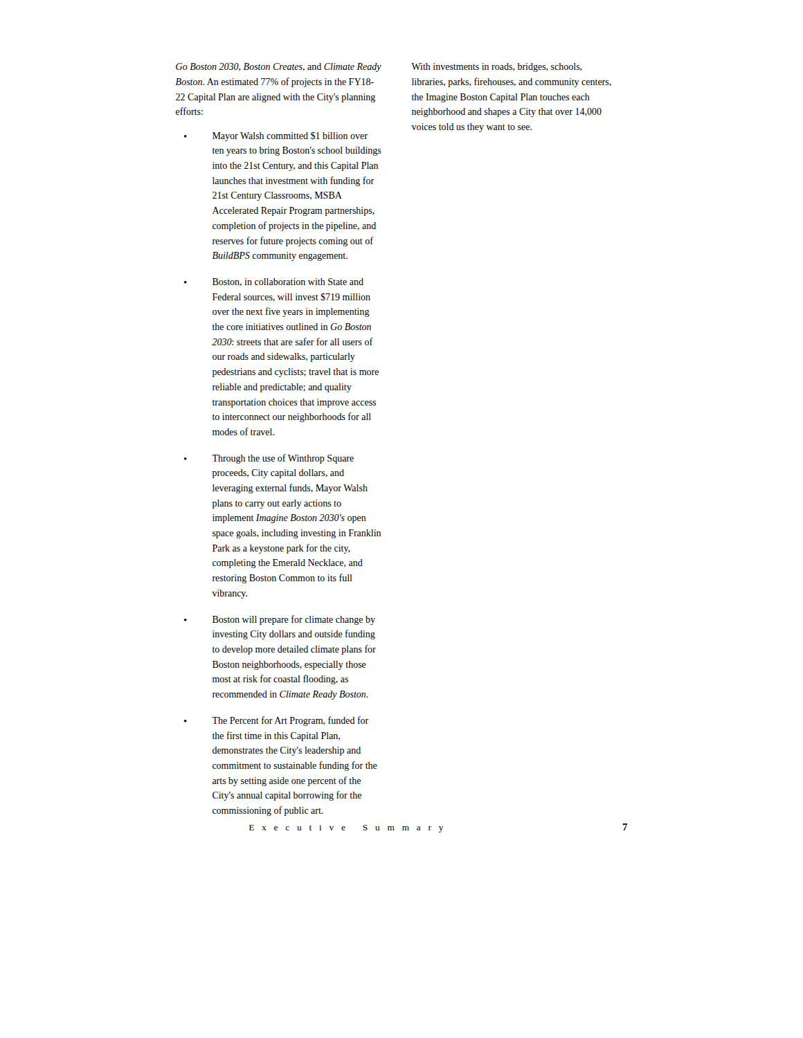Go Boston 2030, Boston Creates, and Climate Ready Boston. An estimated 77% of projects in the FY18-22 Capital Plan are aligned with the City's planning efforts:
Mayor Walsh committed $1 billion over ten years to bring Boston's school buildings into the 21st Century, and this Capital Plan launches that investment with funding for 21st Century Classrooms, MSBA Accelerated Repair Program partnerships, completion of projects in the pipeline, and reserves for future projects coming out of BuildBPS community engagement.
Boston, in collaboration with State and Federal sources, will invest $719 million over the next five years in implementing the core initiatives outlined in Go Boston 2030: streets that are safer for all users of our roads and sidewalks, particularly pedestrians and cyclists; travel that is more reliable and predictable; and quality transportation choices that improve access to interconnect our neighborhoods for all modes of travel.
Through the use of Winthrop Square proceeds, City capital dollars, and leveraging external funds, Mayor Walsh plans to carry out early actions to implement Imagine Boston 2030's open space goals, including investing in Franklin Park as a keystone park for the city, completing the Emerald Necklace, and restoring Boston Common to its full vibrancy.
Boston will prepare for climate change by investing City dollars and outside funding to develop more detailed climate plans for Boston neighborhoods, especially those most at risk for coastal flooding, as recommended in Climate Ready Boston.
The Percent for Art Program, funded for the first time in this Capital Plan, demonstrates the City's leadership and commitment to sustainable funding for the arts by setting aside one percent of the City's annual capital borrowing for the commissioning of public art.
With investments in roads, bridges, schools, libraries, parks, firehouses, and community centers, the Imagine Boston Capital Plan touches each neighborhood and shapes a City that over 14,000 voices told us they want to see.
E x e c u t i v e S u m m a r y 7